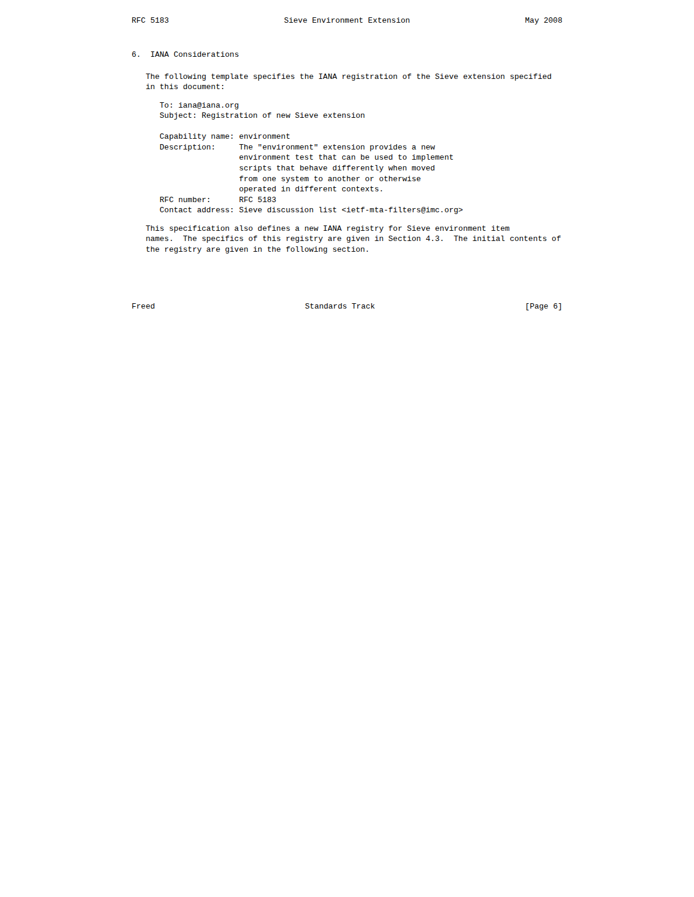RFC 5183 Sieve Environment Extension May 2008
6. IANA Considerations
The following template specifies the IANA registration of the Sieve extension specified in this document:
To: iana@iana.org
Subject: Registration of new Sieve extension

Capability name: environment
Description:     The "environment" extension provides a new
                 environment test that can be used to implement
                 scripts that behave differently when moved
                 from one system to another or otherwise
                 operated in different contexts.
RFC number:      RFC 5183
Contact address: Sieve discussion list <ietf-mta-filters@imc.org>
This specification also defines a new IANA registry for Sieve environment item names. The specifics of this registry are given in Section 4.3. The initial contents of the registry are given in the following section.
Freed Standards Track [Page 6]